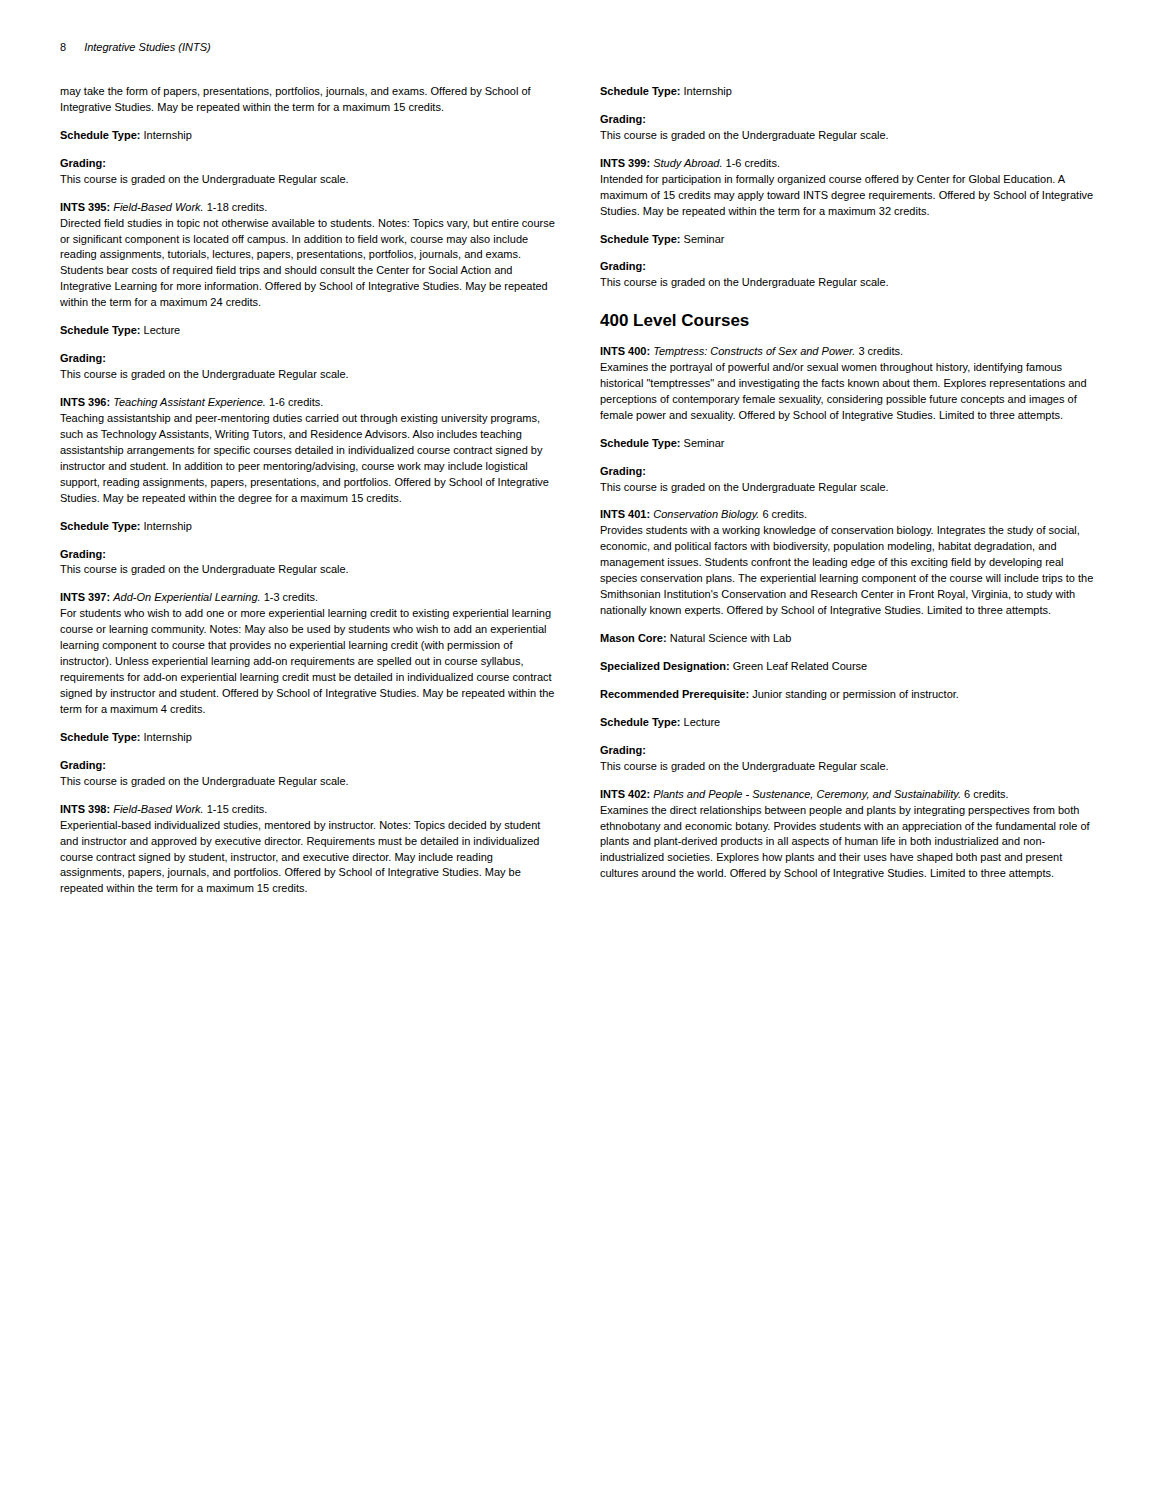8 Integrative Studies (INTS)
may take the form of papers, presentations, portfolios, journals, and exams. Offered by School of Integrative Studies. May be repeated within the term for a maximum 15 credits.
Schedule Type: Internship
Grading: This course is graded on the Undergraduate Regular scale.
INTS 395: Field-Based Work. 1-18 credits.
Directed field studies in topic not otherwise available to students. Notes: Topics vary, but entire course or significant component is located off campus. In addition to field work, course may also include reading assignments, tutorials, lectures, papers, presentations, portfolios, journals, and exams. Students bear costs of required field trips and should consult the Center for Social Action and Integrative Learning for more information. Offered by School of Integrative Studies. May be repeated within the term for a maximum 24 credits.
Schedule Type: Lecture
Grading: This course is graded on the Undergraduate Regular scale.
INTS 396: Teaching Assistant Experience. 1-6 credits.
Teaching assistantship and peer-mentoring duties carried out through existing university programs, such as Technology Assistants, Writing Tutors, and Residence Advisors. Also includes teaching assistantship arrangements for specific courses detailed in individualized course contract signed by instructor and student. In addition to peer mentoring/advising, course work may include logistical support, reading assignments, papers, presentations, and portfolios. Offered by School of Integrative Studies. May be repeated within the degree for a maximum 15 credits.
Schedule Type: Internship
Grading: This course is graded on the Undergraduate Regular scale.
INTS 397: Add-On Experiential Learning. 1-3 credits.
For students who wish to add one or more experiential learning credit to existing experiential learning course or learning community. Notes: May also be used by students who wish to add an experiential learning component to course that provides no experiential learning credit (with permission of instructor). Unless experiential learning add-on requirements are spelled out in course syllabus, requirements for add-on experiential learning credit must be detailed in individualized course contract signed by instructor and student. Offered by School of Integrative Studies. May be repeated within the term for a maximum 4 credits.
Schedule Type: Internship
Grading: This course is graded on the Undergraduate Regular scale.
INTS 398: Field-Based Work. 1-15 credits.
Experiential-based individualized studies, mentored by instructor. Notes: Topics decided by student and instructor and approved by executive director. Requirements must be detailed in individualized course contract signed by student, instructor, and executive director. May include reading assignments, papers, journals, and portfolios. Offered by School of Integrative Studies. May be repeated within the term for a maximum 15 credits.
Schedule Type: Internship
Grading: This course is graded on the Undergraduate Regular scale.
INTS 399: Study Abroad. 1-6 credits.
Intended for participation in formally organized course offered by Center for Global Education. A maximum of 15 credits may apply toward INTS degree requirements. Offered by School of Integrative Studies. May be repeated within the term for a maximum 32 credits.
Schedule Type: Seminar
Grading: This course is graded on the Undergraduate Regular scale.
400 Level Courses
INTS 400: Temptress: Constructs of Sex and Power. 3 credits.
Examines the portrayal of powerful and/or sexual women throughout history, identifying famous historical "temptresses" and investigating the facts known about them. Explores representations and perceptions of contemporary female sexuality, considering possible future concepts and images of female power and sexuality. Offered by School of Integrative Studies. Limited to three attempts.
Schedule Type: Seminar
Grading: This course is graded on the Undergraduate Regular scale.
INTS 401: Conservation Biology. 6 credits.
Provides students with a working knowledge of conservation biology. Integrates the study of social, economic, and political factors with biodiversity, population modeling, habitat degradation, and management issues. Students confront the leading edge of this exciting field by developing real species conservation plans. The experiential learning component of the course will include trips to the Smithsonian Institution's Conservation and Research Center in Front Royal, Virginia, to study with nationally known experts. Offered by School of Integrative Studies. Limited to three attempts.
Mason Core: Natural Science with Lab
Specialized Designation: Green Leaf Related Course
Recommended Prerequisite: Junior standing or permission of instructor.
Schedule Type: Lecture
Grading: This course is graded on the Undergraduate Regular scale.
INTS 402: Plants and People - Sustenance, Ceremony, and Sustainability. 6 credits.
Examines the direct relationships between people and plants by integrating perspectives from both ethnobotany and economic botany. Provides students with an appreciation of the fundamental role of plants and plant-derived products in all aspects of human life in both industrialized and non-industrialized societies. Explores how plants and their uses have shaped both past and present cultures around the world. Offered by School of Integrative Studies. Limited to three attempts.